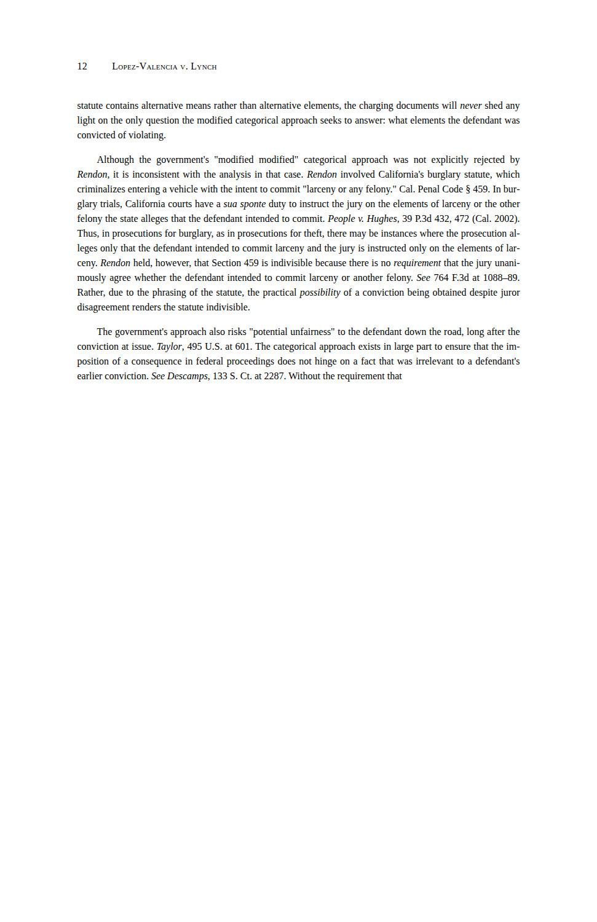12 Lopez-Valencia v. Lynch
statute contains alternative means rather than alternative elements, the charging documents will never shed any light on the only question the modified categorical approach seeks to answer: what elements the defendant was convicted of violating.
Although the government's "modified modified" categorical approach was not explicitly rejected by Rendon, it is inconsistent with the analysis in that case. Rendon involved California's burglary statute, which criminalizes entering a vehicle with the intent to commit "larceny or any felony." Cal. Penal Code § 459. In burglary trials, California courts have a sua sponte duty to instruct the jury on the elements of larceny or the other felony the state alleges that the defendant intended to commit. People v. Hughes, 39 P.3d 432, 472 (Cal. 2002). Thus, in prosecutions for burglary, as in prosecutions for theft, there may be instances where the prosecution alleges only that the defendant intended to commit larceny and the jury is instructed only on the elements of larceny. Rendon held, however, that Section 459 is indivisible because there is no requirement that the jury unanimously agree whether the defendant intended to commit larceny or another felony. See 764 F.3d at 1088–89. Rather, due to the phrasing of the statute, the practical possibility of a conviction being obtained despite juror disagreement renders the statute indivisible.
The government's approach also risks "potential unfairness" to the defendant down the road, long after the conviction at issue. Taylor, 495 U.S. at 601. The categorical approach exists in large part to ensure that the imposition of a consequence in federal proceedings does not hinge on a fact that was irrelevant to a defendant's earlier conviction. See Descamps, 133 S. Ct. at 2287. Without the requirement that